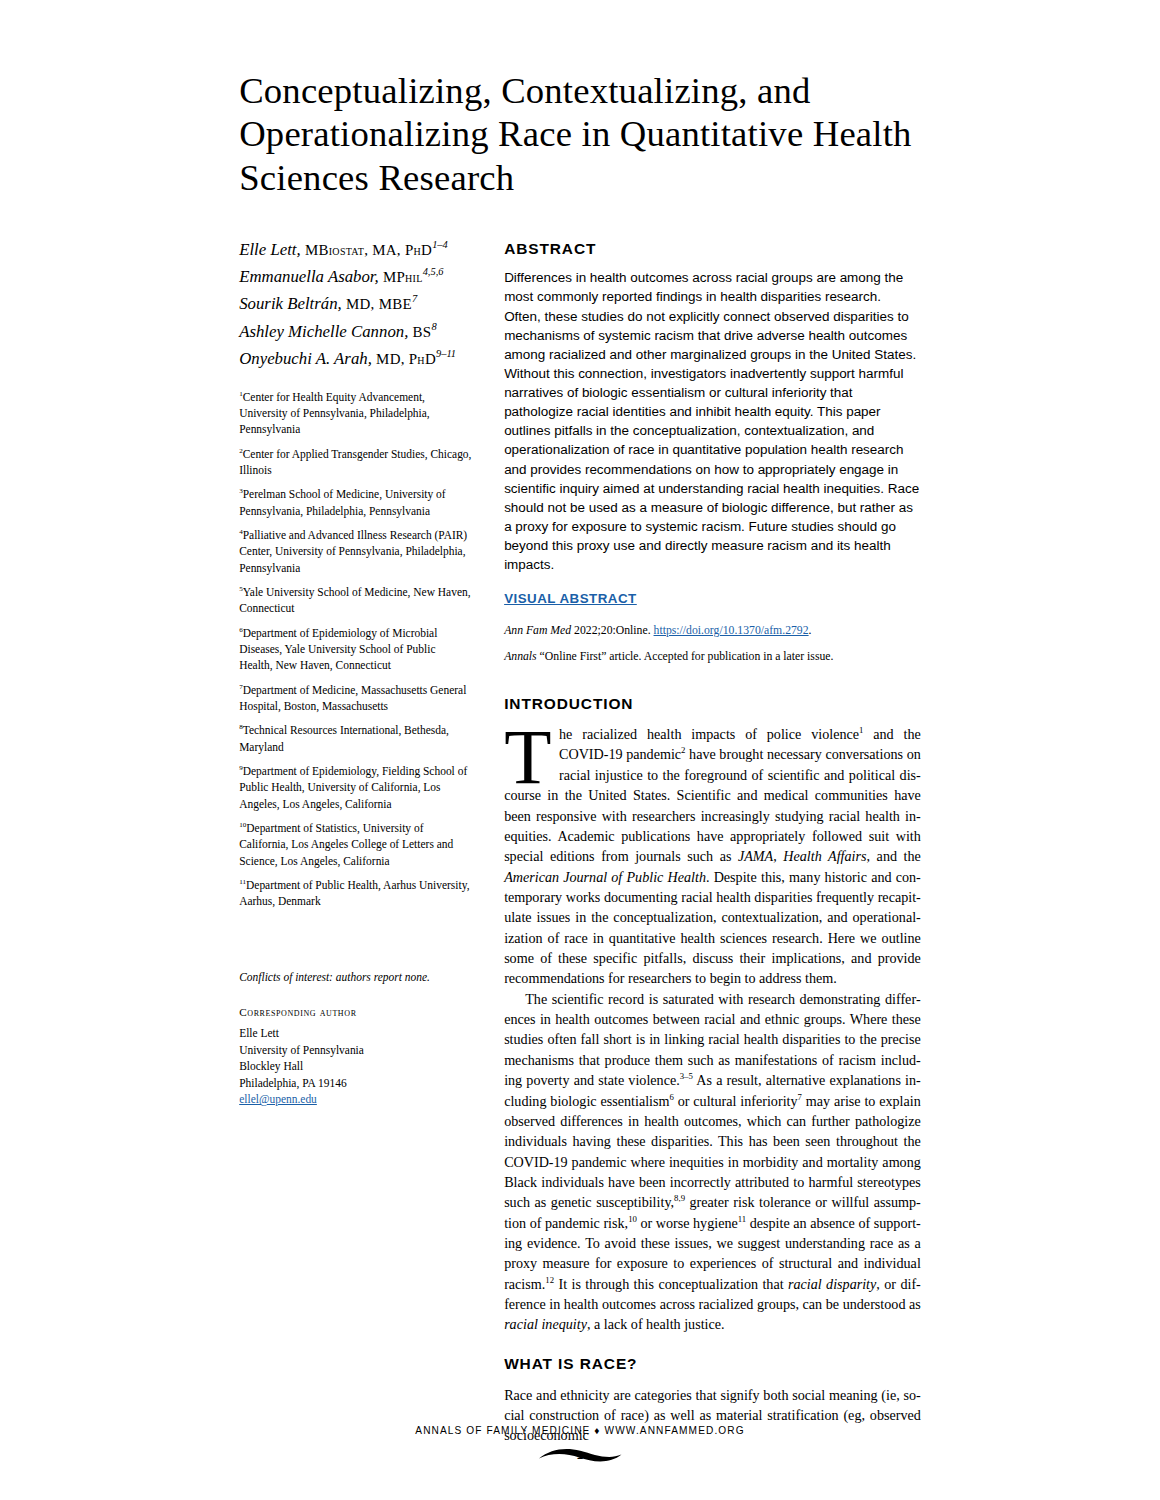Conceptualizing, Contextualizing, and Operationalizing Race in Quantitative Health Sciences Research
Elle Lett, MBiostat, MA, PhD1–4
Emmanuella Asabor, MPhil4,5,6
Sourik Beltrán, MD, MBE7
Ashley Michelle Cannon, BS8
Onyebuchi A. Arah, MD, PhD9–11
1Center for Health Equity Advancement, University of Pennsylvania, Philadelphia, Pennsylvania
2Center for Applied Transgender Studies, Chicago, Illinois
3Perelman School of Medicine, University of Pennsylvania, Philadelphia, Pennsylvania
4Palliative and Advanced Illness Research (PAIR) Center, University of Pennsylvania, Philadelphia, Pennsylvania
5Yale University School of Medicine, New Haven, Connecticut
6Department of Epidemiology of Microbial Diseases, Yale University School of Public Health, New Haven, Connecticut
7Department of Medicine, Massachusetts General Hospital, Boston, Massachusetts
8Technical Resources International, Bethesda, Maryland
9Department of Epidemiology, Fielding School of Public Health, University of California, Los Angeles, Los Angeles, California
10Department of Statistics, University of California, Los Angeles College of Letters and Science, Los Angeles, California
11Department of Public Health, Aarhus University, Aarhus, Denmark
Conflicts of interest: authors report none.
Corresponding author
Elle Lett
University of Pennsylvania
Blockley Hall
Philadelphia, PA 19146
ellel@upenn.edu
ABSTRACT
Differences in health outcomes across racial groups are among the most commonly reported findings in health disparities research. Often, these studies do not explicitly connect observed disparities to mechanisms of systemic racism that drive adverse health outcomes among racialized and other marginalized groups in the United States. Without this connection, investigators inadvertently support harmful narratives of biologic essentialism or cultural inferiority that pathologize racial identities and inhibit health equity. This paper outlines pitfalls in the conceptualization, contextualization, and operationalization of race in quantitative population health research and provides recommendations on how to appropriately engage in scientific inquiry aimed at understanding racial health inequities. Race should not be used as a measure of biologic difference, but rather as a proxy for exposure to systemic racism. Future studies should go beyond this proxy use and directly measure racism and its health impacts.
VISUAL ABSTRACT
Ann Fam Med 2022;20:Online. https://doi.org/10.1370/afm.2792.
Annals “Online First” article. Accepted for publication in a later issue.
INTRODUCTION
The racialized health impacts of police violence1 and the COVID-19 pandemic2 have brought necessary conversations on racial injustice to the foreground of scientific and political discourse in the United States. Scientific and medical communities have been responsive with researchers increasingly studying racial health inequities. Academic publications have appropriately followed suit with special editions from journals such as JAMA, Health Affairs, and the American Journal of Public Health. Despite this, many historic and contemporary works documenting racial health disparities frequently recapitulate issues in the conceptualization, contextualization, and operationalization of race in quantitative health sciences research. Here we outline some of these specific pitfalls, discuss their implications, and provide recommendations for researchers to begin to address them.
The scientific record is saturated with research demonstrating differences in health outcomes between racial and ethnic groups. Where these studies often fall short is in linking racial health disparities to the precise mechanisms that produce them such as manifestations of racism including poverty and state violence.3–5 As a result, alternative explanations including biologic essentialism6 or cultural inferiority7 may arise to explain observed differences in health outcomes, which can further pathologize individuals having these disparities. This has been seen throughout the COVID-19 pandemic where inequities in morbidity and mortality among Black individuals have been incorrectly attributed to harmful stereotypes such as genetic susceptibility,8,9 greater risk tolerance or willful assumption of pandemic risk,10 or worse hygiene11 despite an absence of supporting evidence. To avoid these issues, we suggest understanding race as a proxy measure for exposure to experiences of structural and individual racism.12 It is through this conceptualization that racial disparity, or difference in health outcomes across racialized groups, can be understood as racial inequity, a lack of health justice.
WHAT IS RACE?
Race and ethnicity are categories that signify both social meaning (ie, social construction of race) as well as material stratification (eg, observed socioeconomic
ANNALS OF FAMILY MEDICINE ♦ WWW.ANNFAMMED.ORG
1